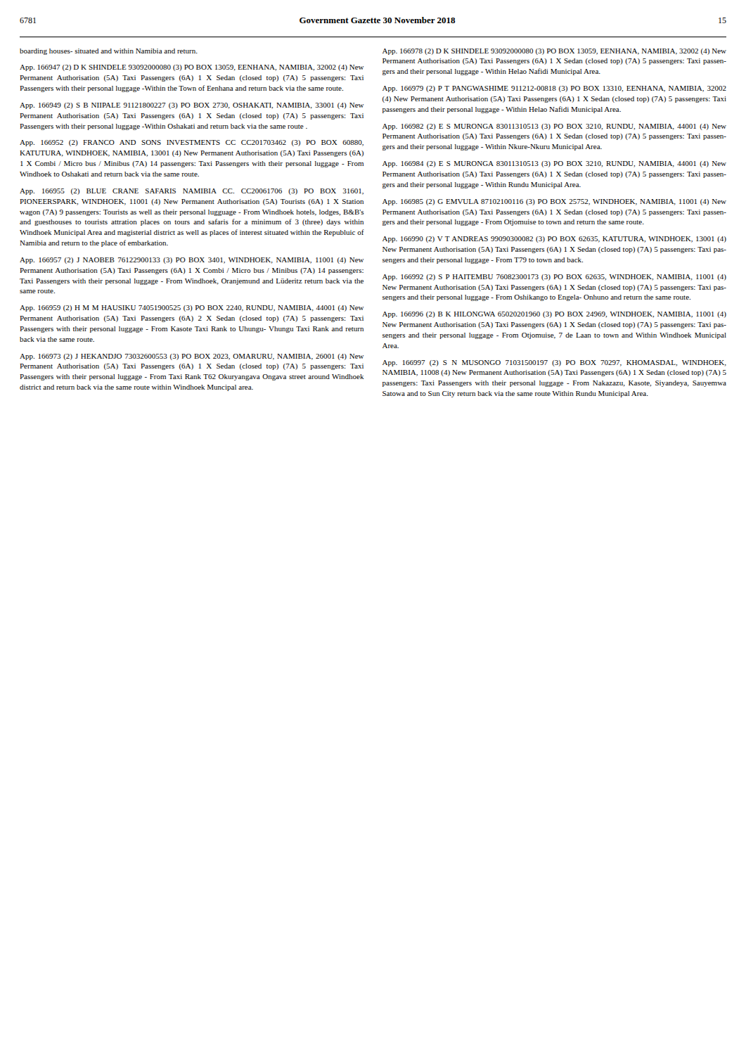6781 Government Gazette 30 November 2018 15
boarding houses- situated and within Namibia and return.
App. 166947 (2) D K SHINDELE 93092000080 (3) PO BOX 13059, EENHANA, NAMIBIA, 32002 (4) New Permanent Authorisation (5A) Taxi Passengers (6A) 1 X Sedan (closed top) (7A) 5 passengers: Taxi Passengers with their personal luggage -Within the Town of Eenhana and return back via the same route.
App. 166949 (2) S B NIIPALE 91121800227 (3) PO BOX 2730, OSHAKATI, NAMIBIA, 33001 (4) New Permanent Authorisation (5A) Taxi Passengers (6A) 1 X Sedan (closed top) (7A) 5 passengers: Taxi Passengers with their personal luggage -Within Oshakati and return back via the same route .
App. 166952 (2) FRANCO AND SONS INVESTMENTS CC CC201703462 (3) PO BOX 60880, KATUTURA, WINDHOEK, NAMIBIA, 13001 (4) New Permanent Authorisation (5A) Taxi Passengers (6A) 1 X Combi / Micro bus / Minibus (7A) 14 passengers: Taxi Passengers with their personal luggage - From Windhoek to Oshakati and return back via the same route.
App. 166955 (2) BLUE CRANE SAFARIS NAMIBIA CC. CC20061706 (3) PO BOX 31601, PIONEERSPARK, WINDHOEK, 11001 (4) New Permanent Authorisation (5A) Tourists (6A) 1 X Station wagon (7A) 9 passengers: Tourists as well as their personal lugguage - From Windhoek hotels, lodges, B&B's and guesthouses to tourists attration places on tours and safaris for a minimum of 3 (three) days within Windhoek Municipal Area and magisterial district as well as places of interest situated within the Republuic of Namibia and return to the place of embarkation.
App. 166957 (2) J NAOBEB 76122900133 (3) PO BOX 3401, WINDHOEK, NAMIBIA, 11001 (4) New Permanent Authorisation (5A) Taxi Passengers (6A) 1 X Combi / Micro bus / Minibus (7A) 14 passengers: Taxi Passengers with their personal luggage - From Windhoek, Oranjemund and Lüderitz return back via the same route.
App. 166959 (2) H M M HAUSIKU 74051900525 (3) PO BOX 2240, RUNDU, NAMIBIA, 44001 (4) New Permanent Authorisation (5A) Taxi Passengers (6A) 2 X Sedan (closed top) (7A) 5 passengers: Taxi Passengers with their personal luggage - From Kasote Taxi Rank to Uhungu- Vhungu Taxi Rank and return back via the same route.
App. 166973 (2) J HEKANDJO 73032600553 (3) PO BOX 2023, OMARURU, NAMIBIA, 26001 (4) New Permanent Authorisation (5A) Taxi Passengers (6A) 1 X Sedan (closed top) (7A) 5 passengers: Taxi Passengers with their personal luggage - From Taxi Rank T62 Okuryangava Ongava street around Windhoek district and return back via the same route within Windhoek Muncipal area.
App. 166978 (2) D K SHINDELE 93092000080 (3) PO BOX 13059, EENHANA, NAMIBIA, 32002 (4) New Permanent Authorisation (5A) Taxi Passengers (6A) 1 X Sedan (closed top) (7A) 5 passengers: Taxi passengers and their personal luggage - Within Helao Nafidi Municipal Area.
App. 166979 (2) P T PANGWASHIME 911212-00818 (3) PO BOX 13310, EENHANA, NAMIBIA, 32002 (4) New Permanent Authorisation (5A) Taxi Passengers (6A) 1 X Sedan (closed top) (7A) 5 passengers: Taxi passengers and their personal luggage - Within Helao Nafidi Municipal Area.
App. 166982 (2) E S MURONGA 83011310513 (3) PO BOX 3210, RUNDU, NAMIBIA, 44001 (4) New Permanent Authorisation (5A) Taxi Passengers (6A) 1 X Sedan (closed top) (7A) 5 passengers: Taxi passengers and their personal luggage - Within Nkure-Nkuru Municipal Area.
App. 166984 (2) E S MURONGA 83011310513 (3) PO BOX 3210, RUNDU, NAMIBIA, 44001 (4) New Permanent Authorisation (5A) Taxi Passengers (6A) 1 X Sedan (closed top) (7A) 5 passengers: Taxi passengers and their personal luggage - Within Rundu Municipal Area.
App. 166985 (2) G EMVULA 87102100116 (3) PO BOX 25752, WINDHOEK, NAMIBIA, 11001 (4) New Permanent Authorisation (5A) Taxi Passengers (6A) 1 X Sedan (closed top) (7A) 5 passengers: Taxi passengers and their personal luggage - From Otjomuise to town and return the same route.
App. 166990 (2) V T ANDREAS 99090300082 (3) PO BOX 62635, KATUTURA, WINDHOEK, 13001 (4) New Permanent Authorisation (5A) Taxi Passengers (6A) 1 X Sedan (closed top) (7A) 5 passengers: Taxi passengers and their personal luggage - From T79 to town and back.
App. 166992 (2) S P HAITEMBU 76082300173 (3) PO BOX 62635, WINDHOEK, NAMIBIA, 11001 (4) New Permanent Authorisation (5A) Taxi Passengers (6A) 1 X Sedan (closed top) (7A) 5 passengers: Taxi passengers and their personal luggage - From Oshikango to Engela- Onhuno and return the same route.
App. 166996 (2) B K HILONGWA 65020201960 (3) PO BOX 24969, WINDHOEK, NAMIBIA, 11001 (4) New Permanent Authorisation (5A) Taxi Passengers (6A) 1 X Sedan (closed top) (7A) 5 passengers: Taxi passengers and their personal luggage - From Otjomuise, 7 de Laan to town and Within Windhoek Municipal Area.
App. 166997 (2) S N MUSONGO 71031500197 (3) PO BOX 70297, KHOMASDAL, WINDHOEK, NAMIBIA, 11008 (4) New Permanent Authorisation (5A) Taxi Passengers (6A) 1 X Sedan (closed top) (7A) 5 passengers: Taxi Passengers with their personal luggage - From Nakazazu, Kasote, Siyandeya, Sauyemwa Satowa and to Sun City return back via the same route Within Rundu Municipal Area.